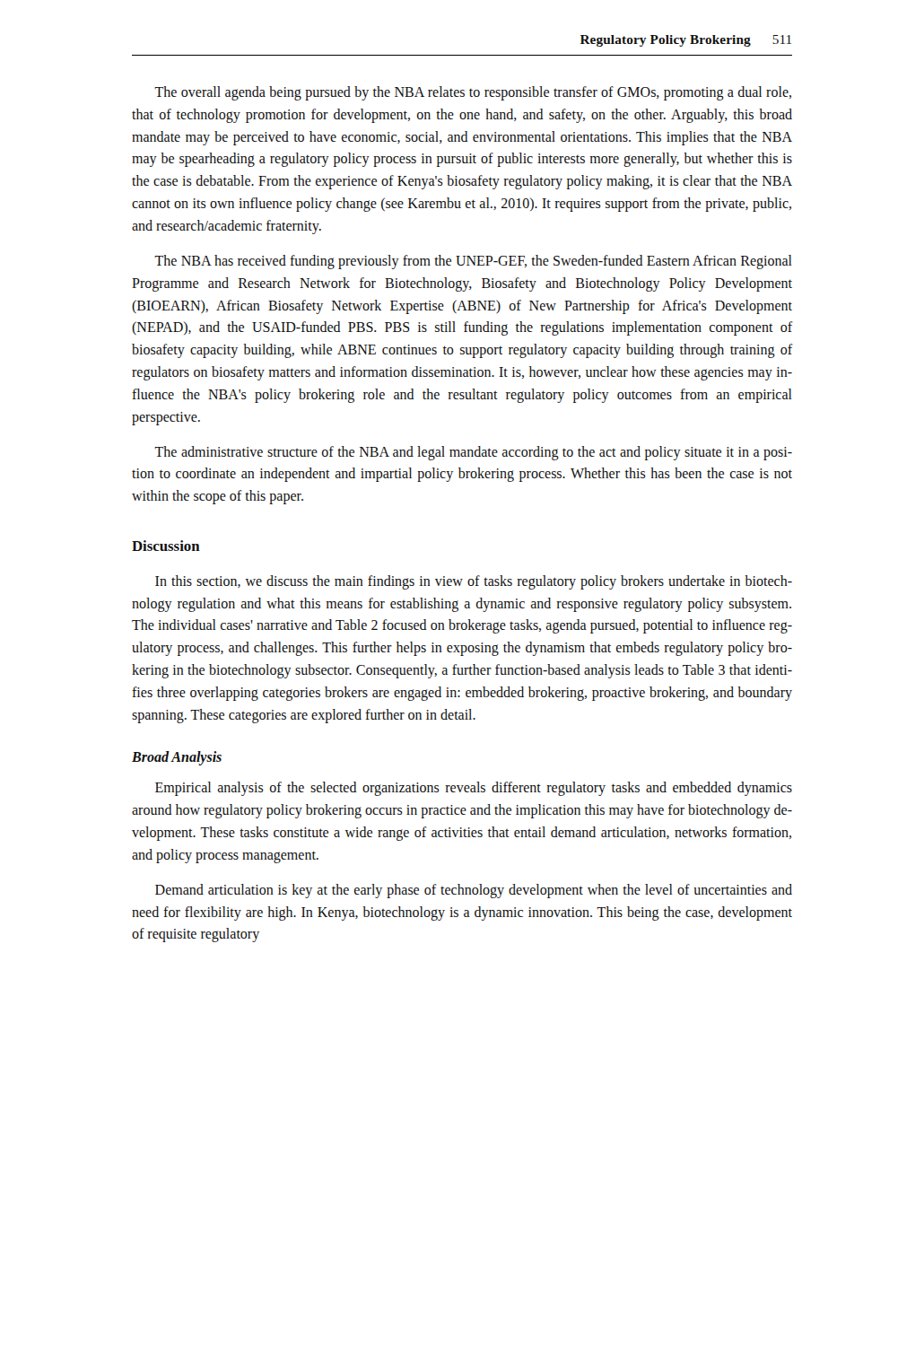Regulatory Policy Brokering 511
The overall agenda being pursued by the NBA relates to responsible transfer of GMOs, promoting a dual role, that of technology promotion for development, on the one hand, and safety, on the other. Arguably, this broad mandate may be perceived to have economic, social, and environmental orientations. This implies that the NBA may be spearheading a regulatory policy process in pursuit of public interests more generally, but whether this is the case is debatable. From the experience of Kenya's biosafety regulatory policy making, it is clear that the NBA cannot on its own influence policy change (see Karembu et al., 2010). It requires support from the private, public, and research/academic fraternity.
The NBA has received funding previously from the UNEP-GEF, the Sweden-funded Eastern African Regional Programme and Research Network for Biotechnology, Biosafety and Biotechnology Policy Development (BIOEARN), African Biosafety Network Expertise (ABNE) of New Partnership for Africa's Development (NEPAD), and the USAID-funded PBS. PBS is still funding the regulations implementation component of biosafety capacity building, while ABNE continues to support regulatory capacity building through training of regulators on biosafety matters and information dissemination. It is, however, unclear how these agencies may influence the NBA's policy brokering role and the resultant regulatory policy outcomes from an empirical perspective.
The administrative structure of the NBA and legal mandate according to the act and policy situate it in a position to coordinate an independent and impartial policy brokering process. Whether this has been the case is not within the scope of this paper.
Discussion
In this section, we discuss the main findings in view of tasks regulatory policy brokers undertake in biotechnology regulation and what this means for establishing a dynamic and responsive regulatory policy subsystem. The individual cases' narrative and Table 2 focused on brokerage tasks, agenda pursued, potential to influence regulatory process, and challenges. This further helps in exposing the dynamism that embeds regulatory policy brokering in the biotechnology subsector. Consequently, a further function-based analysis leads to Table 3 that identifies three overlapping categories brokers are engaged in: embedded brokering, proactive brokering, and boundary spanning. These categories are explored further on in detail.
Broad Analysis
Empirical analysis of the selected organizations reveals different regulatory tasks and embedded dynamics around how regulatory policy brokering occurs in practice and the implication this may have for biotechnology development. These tasks constitute a wide range of activities that entail demand articulation, networks formation, and policy process management.
Demand articulation is key at the early phase of technology development when the level of uncertainties and need for flexibility are high. In Kenya, biotechnology is a dynamic innovation. This being the case, development of requisite regulatory